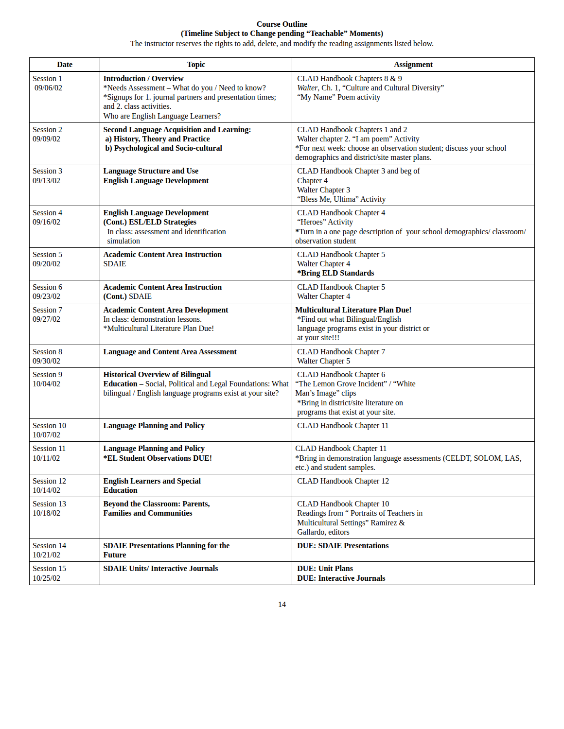Course Outline
(Timeline Subject to Change pending “Teachable” Moments)
The instructor reserves the rights to add, delete, and modify the reading assignments listed below.
| Date | Topic | Assignment |
| --- | --- | --- |
| Session 1 09/06/02 | Introduction / Overview *Needs Assessment – What do you / Need to know? *Signups for 1. journal partners and presentation times; and 2. class activities. Who are English Language Learners? | CLAD Handbook Chapters 8 & 9 Walter , Ch. 1, “Culture and Cultural Diversity” “My Name” Poem activity |
| Session 2 09/09/02 | Second Language Acquisition and Learning: a) History, Theory and Practice b) Psychological and Socio-cultural | CLAD Handbook Chapters 1 and 2 Walter chapter 2. “I am poem” Activity *For next week: choose an observation student; discuss your school demographics and district/site master plans. |
| Session 3 09/13/02 | Language Structure and Use English Language Development | CLAD Handbook Chapter 3 and beg of Chapter 4 Walter Chapter 3 “Bless Me, Ultima” Activity |
| Session 4 09/16/02 | English Language Development (Cont.) ESL/ELD Strategies In class: assessment and identification simulation | CLAD Handbook Chapter 4 “Heroes” Activity * Turn in a one page description of your school demographics/ classroom/ observation student |
| Session 5 09/20/02 | Academic Content Area Instruction SDAIE | CLAD Handbook Chapter 5 Walter Chapter 4 *Bring ELD Standards |
| Session 6 09/23/02 | Academic Content Area Instruction (Cont.) SDAIE | CLAD Handbook Chapter 5 Walter Chapter 4 |
| Session 7 09/27/02 | Academic Content Area Development In class: demonstration lessons. *Multicultural Literature Plan Due! | Multicultural Literature Plan Due! *Find out what Bilingual/English language programs exist in your district or at your site!!! |
| Session 8 09/30/02 | Language and Content Area Assessment | CLAD Handbook Chapter 7 Walter Chapter 5 |
| Session 9 10/04/02 | Historical Overview of Bilingual Education – Social, Political and Legal Foundations: What bilingual / English language programs exist at your site? | CLAD Handbook Chapter 6 “The Lemon Grove Incident” / “White Man’s Image” clips *Bring in district/site literature on programs that exist at your site. |
| Session 10 10/07/02 | Language Planning and Policy | CLAD Handbook Chapter 11 |
| Session 11 10/11/02 | Language Planning and Policy *EL Student Observations DUE! | CLAD Handbook Chapter 11 *Bring in demonstration language assessments (CELDT, SOLOM, LAS, etc.) and student samples. |
| Session 12 10/14/02 | English Learners and Special Education | CLAD Handbook Chapter 12 |
| Session 13 10/18/02 | Beyond the Classroom: Parents, Families and Communities | CLAD Handbook Chapter 10 Readings from “ Portraits of Teachers in Multicultural Settings” Ramirez & Gallardo, editors |
| Session 14 10/21/02 | SDAIE Presentations Planning for the Future | DUE: SDAIE Presentations |
| Session 15 10/25/02 | SDAIE Units/ Interactive Journals | DUE: Unit Plans DUE: Interactive Journals |
14